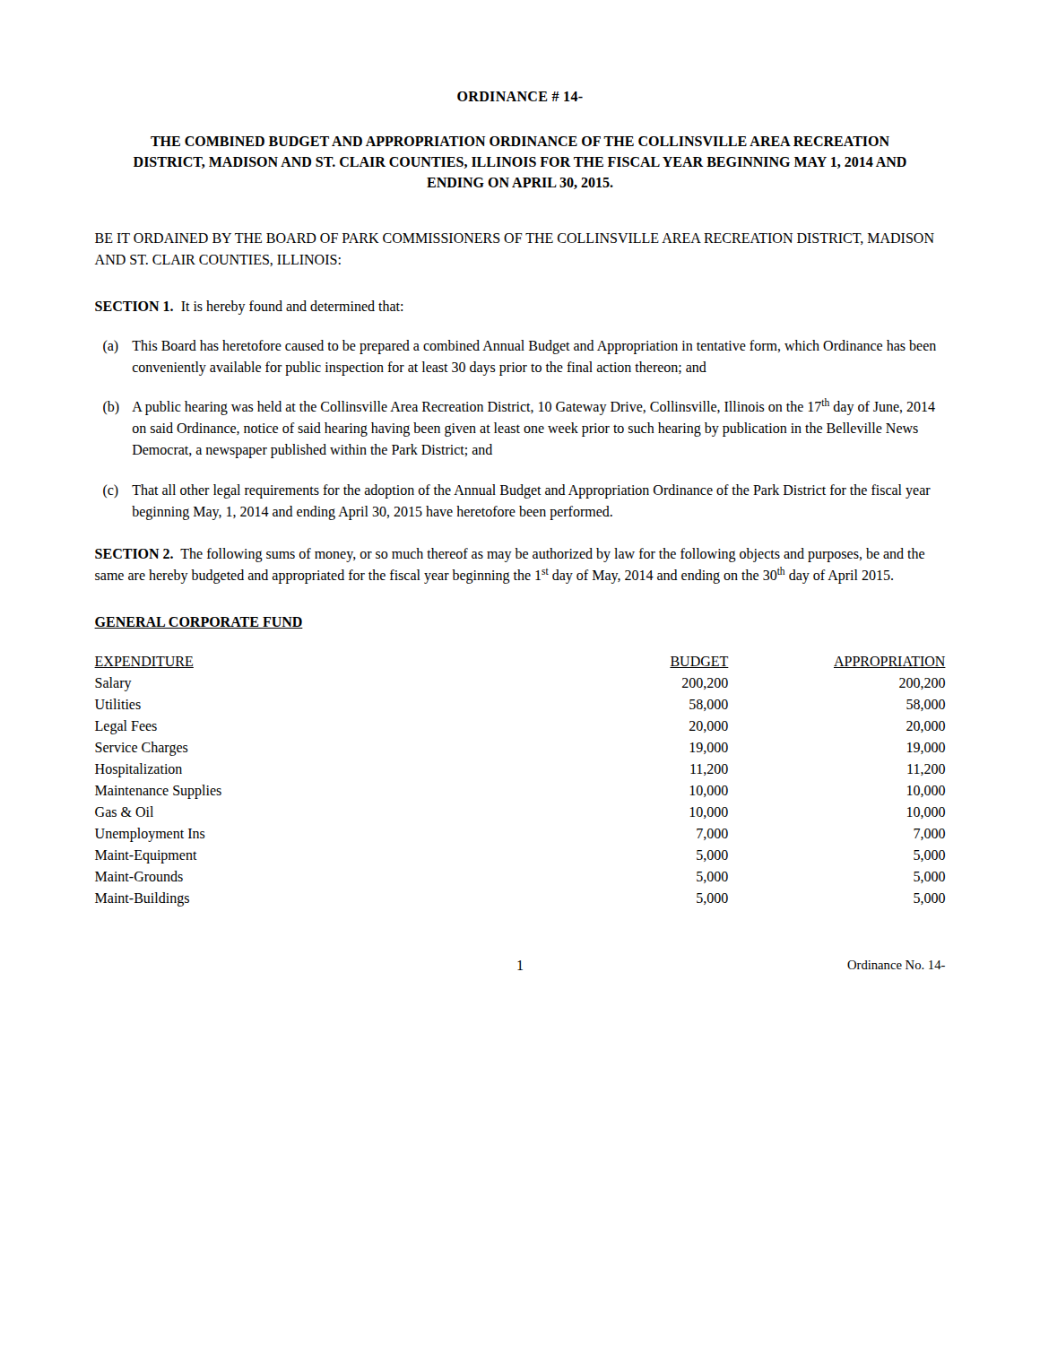ORDINANCE # 14-
THE COMBINED BUDGET AND APPROPRIATION ORDINANCE OF THE COLLINSVILLE AREA RECREATION DISTRICT, MADISON AND ST. CLAIR COUNTIES, ILLINOIS FOR THE FISCAL YEAR BEGINNING MAY 1, 2014 AND ENDING ON APRIL 30, 2015.
BE IT ORDAINED BY THE BOARD OF PARK COMMISSIONERS OF THE COLLINSVILLE AREA RECREATION DISTRICT, MADISON AND ST. CLAIR COUNTIES, ILLINOIS:
SECTION 1. It is hereby found and determined that:
(a) This Board has heretofore caused to be prepared a combined Annual Budget and Appropriation in tentative form, which Ordinance has been conveniently available for public inspection for at least 30 days prior to the final action thereon; and
(b) A public hearing was held at the Collinsville Area Recreation District, 10 Gateway Drive, Collinsville, Illinois on the 17th day of June, 2014 on said Ordinance, notice of said hearing having been given at least one week prior to such hearing by publication in the Belleville News Democrat, a newspaper published within the Park District; and
(c) That all other legal requirements for the adoption of the Annual Budget and Appropriation Ordinance of the Park District for the fiscal year beginning May, 1, 2014 and ending April 30, 2015 have heretofore been performed.
SECTION 2. The following sums of money, or so much thereof as may be authorized by law for the following objects and purposes, be and the same are hereby budgeted and appropriated for the fiscal year beginning the 1st day of May, 2014 and ending on the 30th day of April 2015.
GENERAL CORPORATE FUND
| EXPENDITURE | BUDGET | APPROPRIATION |
| --- | --- | --- |
| Salary | 200,200 | 200,200 |
| Utilities | 58,000 | 58,000 |
| Legal Fees | 20,000 | 20,000 |
| Service Charges | 19,000 | 19,000 |
| Hospitalization | 11,200 | 11,200 |
| Maintenance Supplies | 10,000 | 10,000 |
| Gas & Oil | 10,000 | 10,000 |
| Unemployment Ins | 7,000 | 7,000 |
| Maint-Equipment | 5,000 | 5,000 |
| Maint-Grounds | 5,000 | 5,000 |
| Maint-Buildings | 5,000 | 5,000 |
1
Ordinance No. 14-